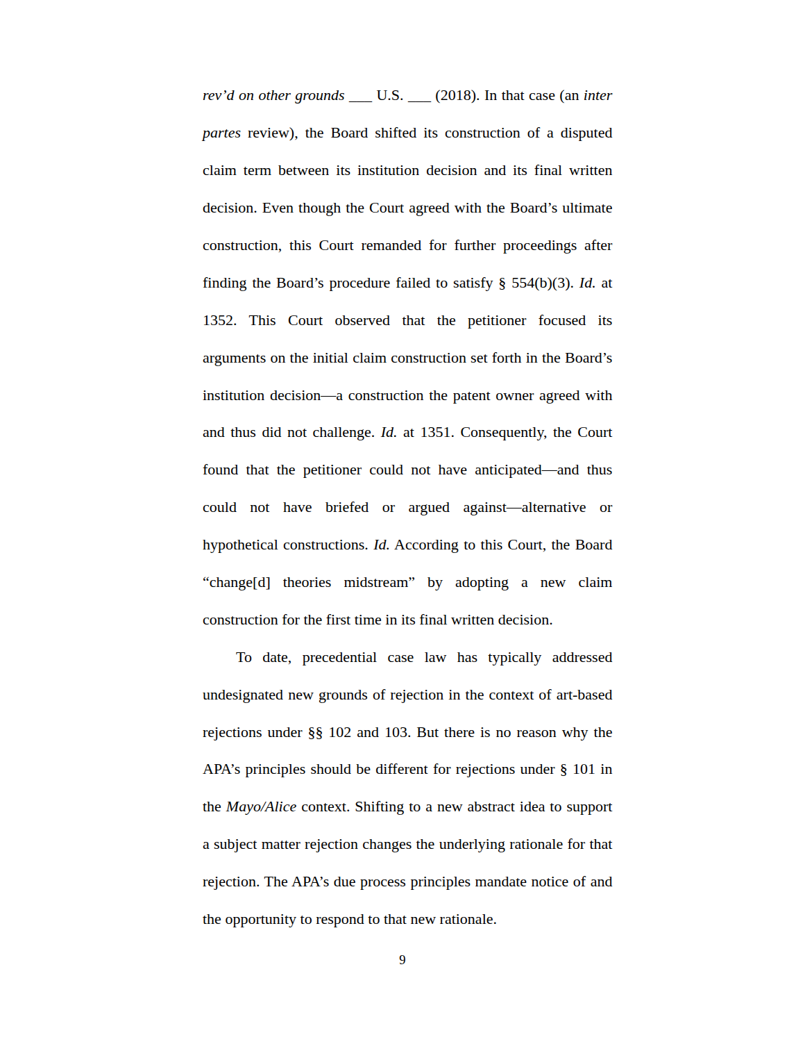rev’d on other grounds ___ U.S. ___ (2018). In that case (an inter partes review), the Board shifted its construction of a disputed claim term between its institution decision and its final written decision. Even though the Court agreed with the Board’s ultimate construction, this Court remanded for further proceedings after finding the Board’s procedure failed to satisfy § 554(b)(3). Id. at 1352. This Court observed that the petitioner focused its arguments on the initial claim construction set forth in the Board’s institution decision—a construction the patent owner agreed with and thus did not challenge. Id. at 1351. Consequently, the Court found that the petitioner could not have anticipated—and thus could not have briefed or argued against—alternative or hypothetical constructions. Id. According to this Court, the Board “change[d] theories midstream” by adopting a new claim construction for the first time in its final written decision.
To date, precedential case law has typically addressed undesignated new grounds of rejection in the context of art-based rejections under §§ 102 and 103. But there is no reason why the APA’s principles should be different for rejections under § 101 in the Mayo/Alice context. Shifting to a new abstract idea to support a subject matter rejection changes the underlying rationale for that rejection. The APA’s due process principles mandate notice of and the opportunity to respond to that new rationale.
9